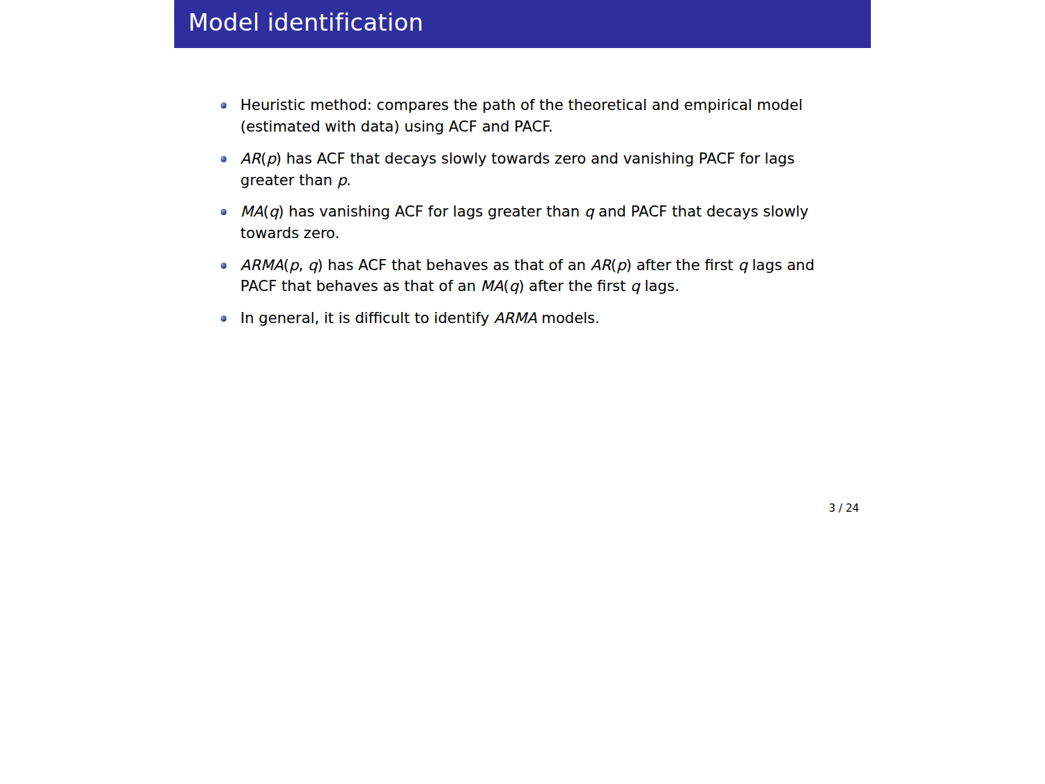Model identification
Heuristic method: compares the path of the theoretical and empirical model (estimated with data) using ACF and PACF.
AR(p) has ACF that decays slowly towards zero and vanishing PACF for lags greater than p.
MA(q) has vanishing ACF for lags greater than q and PACF that decays slowly towards zero.
ARMA(p, q) has ACF that behaves as that of an AR(p) after the first q lags and PACF that behaves as that of an MA(q) after the first q lags.
In general, it is difficult to identify ARMA models.
3 / 24